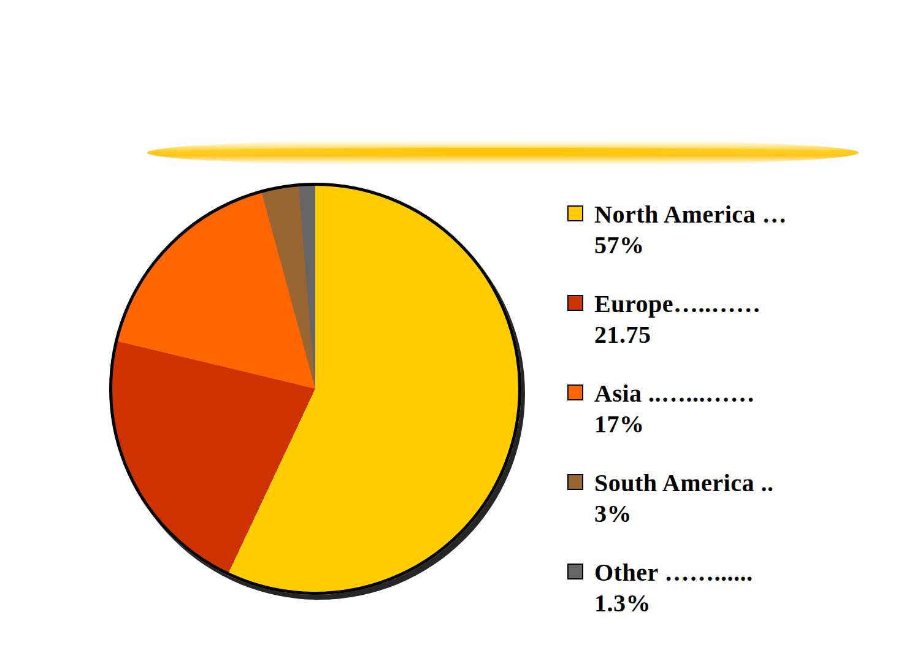North America …
57%
Europe…..……
21.75
Asia ..…...……
17%
South America ..
3%
Other ……......
1.3%